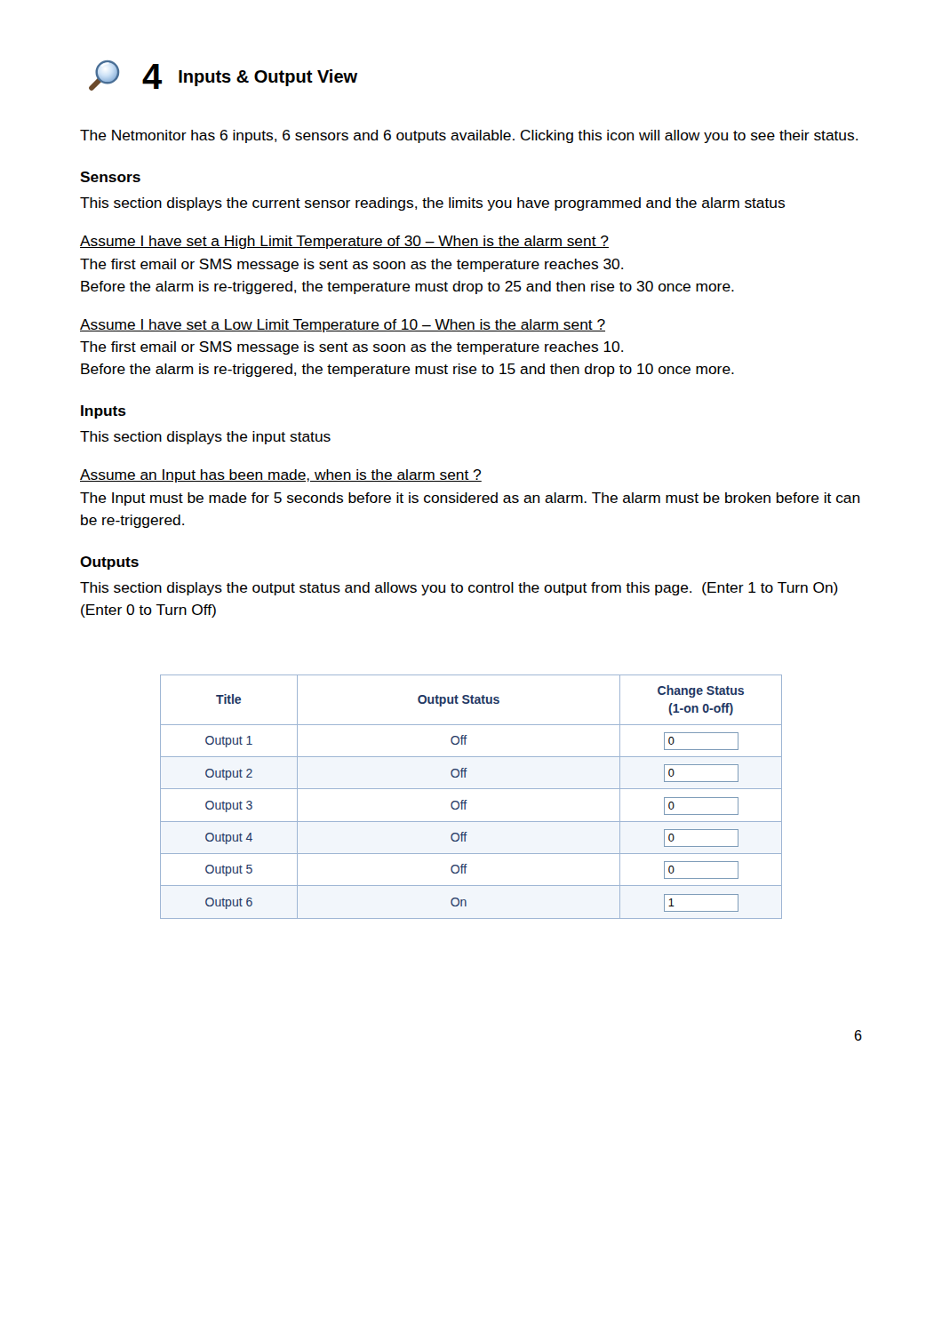4 Inputs & Output View
The Netmonitor has 6 inputs, 6 sensors and 6 outputs available. Clicking this icon will allow you to see their status.
Sensors
This section displays the current sensor readings, the limits you have programmed and the alarm status
Assume I have set a High Limit Temperature of 30 – When is the alarm sent ?
The first email or SMS message is sent as soon as the temperature reaches 30.
Before the alarm is re-triggered, the temperature must drop to 25 and then rise to 30 once more.
Assume I have set a Low Limit Temperature of 10 – When is the alarm sent ?
The first email or SMS message is sent as soon as the temperature reaches 10.
Before the alarm is re-triggered, the temperature must rise to 15 and then drop to 10 once more.
Inputs
This section displays the input status
Assume an Input has been made, when is the alarm sent ?
The Input must be made for 5 seconds before it is considered as an alarm. The alarm must be broken before it can be re-triggered.
Outputs
This section displays the output status and allows you to control the output from this page. (Enter 1 to Turn On) (Enter 0 to Turn Off)
| Title | Output Status | Change Status (1-on 0-off) |
| --- | --- | --- |
| Output 1 | Off | 0 |
| Output 2 | Off | 0 |
| Output 3 | Off | 0 |
| Output 4 | Off | 0 |
| Output 5 | Off | 0 |
| Output 6 | On | 1 |
6